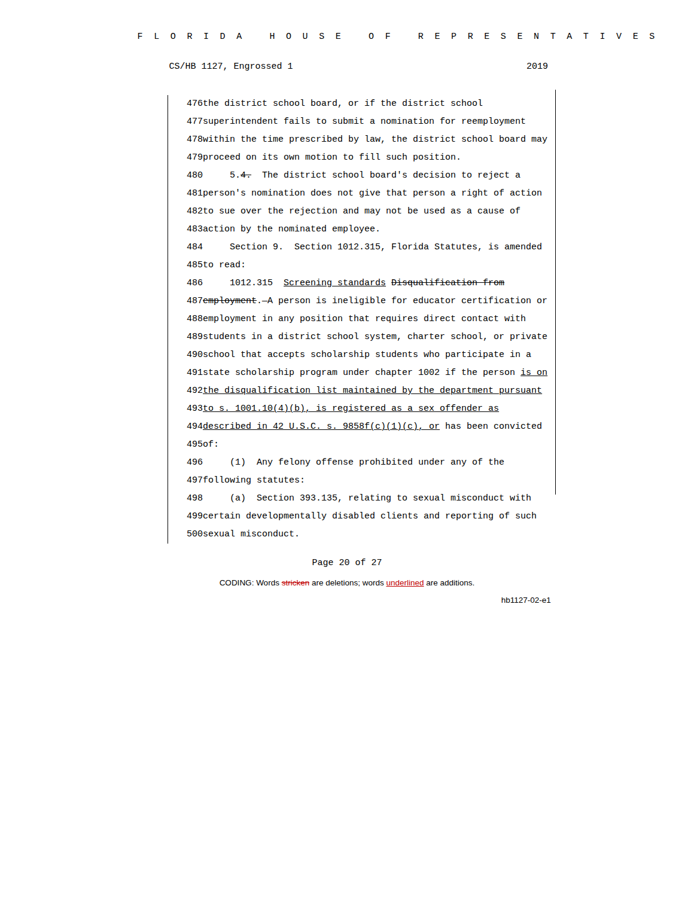F L O R I D A H O U S E O F R E P R E S E N T A T I V E S
CS/HB 1127, Engrossed 1 2019
| 476 | the district school board, or if the district school |
| 477 | superintendent fails to submit a nomination for reemployment |
| 478 | within the time prescribed by law, the district school board may |
| 479 | proceed on its own motion to fill such position. |
| 480 | 5. 4. The district school board's decision to reject a |
| 481 | person's nomination does not give that person a right of action |
| 482 | to sue over the rejection and may not be used as a cause of |
| 483 | action by the nominated employee. |
| 484 | Section 9. Section 1012.315, Florida Statutes, is amended |
| 485 | to read: |
| 486 | 1012.315 Screening standards Disqualification from |
| 487 | employment .—A person is ineligible for educator certification or |
| 488 | employment in any position that requires direct contact with |
| 489 | students in a district school system, charter school, or private |
| 490 | school that accepts scholarship students who participate in a |
| 491 | state scholarship program under chapter 1002 if the person is on |
| 492 | the disqualification list maintained by the department pursuant |
| 493 | to s. 1001.10(4)(b), is registered as a sex offender as |
| 494 | described in 42 U.S.C. s. 9858f(c)(1)(c), or has been convicted |
| 495 | of: |
| 496 | (1) Any felony offense prohibited under any of the |
| 497 | following statutes: |
| 498 | (a) Section 393.135, relating to sexual misconduct with |
| 499 | certain developmentally disabled clients and reporting of such |
| 500 | sexual misconduct. |
Page 20 of 27
CODING: Words stricken are deletions; words underlined are additions.
hb1127-02-e1